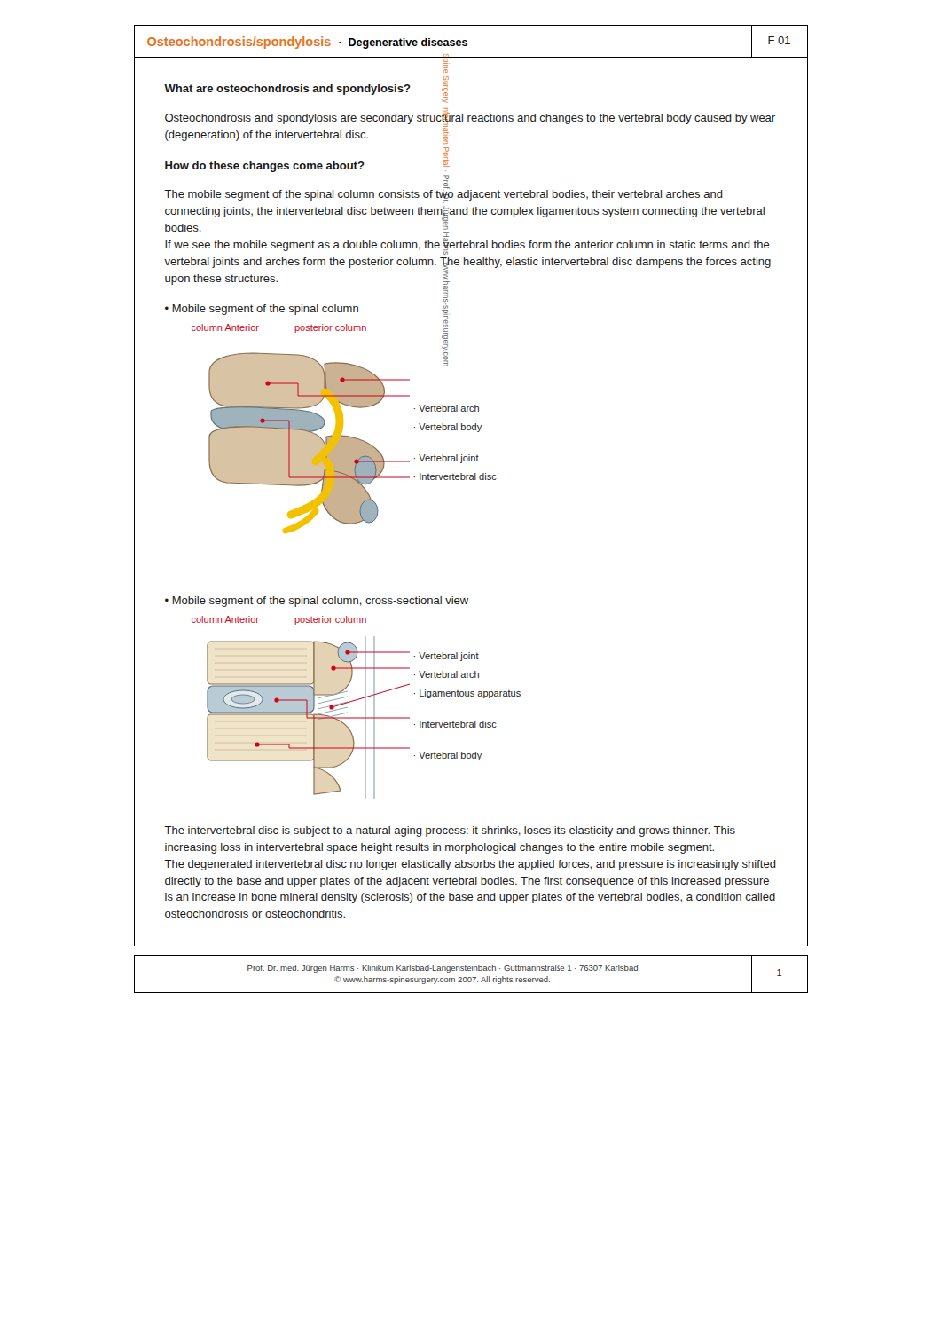Spine Surgery Information Portal · Prof. Dr. Jürgen Harms · www.harms-spinesurgery.com
Osteochondrosis/spondylosis · Degenerative diseases
F 01
What are osteochondrosis and spondylosis?
Osteochondrosis and spondylosis are secondary structural reactions and changes to the vertebral body caused by wear (degeneration) of the intervertebral disc.
How do these changes come about?
The mobile segment of the spinal column consists of two adjacent vertebral bodies, their vertebral arches and connecting joints, the intervertebral disc between them, and the complex ligamentous system connecting the vertebral bodies.
If we see the mobile segment as a double column, the vertebral bodies form the anterior column in static terms and the vertebral joints and arches form the posterior column. The healthy, elastic intervertebral disc dampens the forces acting upon these structures.
• Mobile segment of the spinal column
column Anterior posterior column
· Vertebral arch
· Vertebral body
· Vertebral joint
· Intervertebral disc
• Mobile segment of the spinal column, cross-sectional view
column Anterior posterior column
· Vertebral joint
· Vertebral arch
· Ligamentous apparatus
· Intervertebral disc
· Vertebral body
The intervertebral disc is subject to a natural aging process: it shrinks, loses its elasticity and grows thinner. This increasing loss in intervertebral space height results in morphological changes to the entire mobile segment.
The degenerated intervertebral disc no longer elastically absorbs the applied forces, and pressure is increasingly shifted directly to the base and upper plates of the adjacent vertebral bodies. The first consequence of this increased pressure is an increase in bone mineral density (sclerosis) of the base and upper plates of the vertebral bodies, a condition called osteochondrosis or osteochondritis.
Prof. Dr. med. Jürgen Harms · Klinikum Karlsbad-Langensteinbach · Guttmannstraße 1 · 76307 Karlsbad
© www.harms-spinesurgery.com 2007. All rights reserved.
1